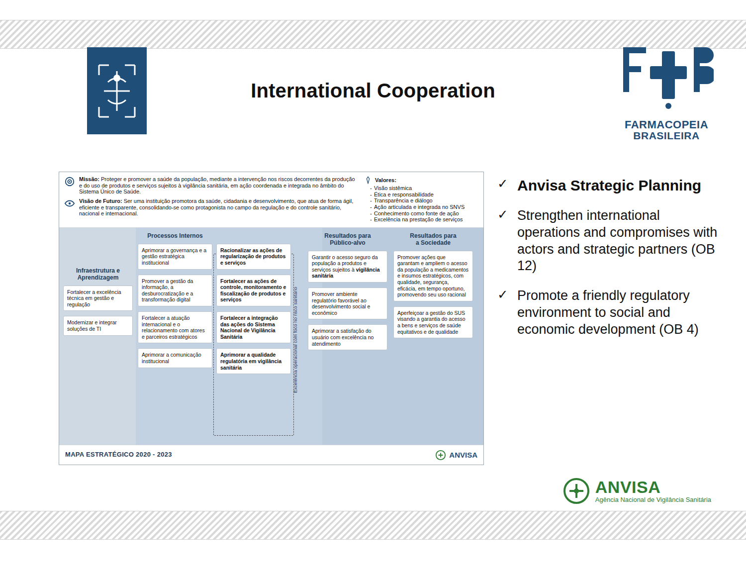FARMACOPEIA BRASILEIRA
International Cooperation
Missão: Proteger e promover a saúde da população, mediante a intervenção nos riscos decorrentes da produção e do uso de produtos e serviços sujeitos à vigilância sanitária, em ação coordenada e integrada no âmbito do Sistema Único de Saúde.
Visão de Futuro: Ser uma instituição promotora da saúde, cidadania e desenvolvimento, que atua de forma ágil, eficiente e transparente, consolidando-se como protagonista no campo da regulação e do controle sanitário, nacional e internacional.
Valores:
Visão sistêmica
Ética e responsabilidade
Transparência e diálogo
Ação articulada e integrada no SNVS
Conhecimento como fonte de ação
Excelência na prestação de serviços
Excelência operacional com foco no risco sanitário
Infraestrutura e
Aprendizagem
Fortalecer a excelência técnica em gestão e regulação
Modernizar e integrar soluções de TI
Processos Internos
Aprimorar a governança e a gestão estratégica institucional
Promover a gestão da informação, a desburocratização e a transformação digital
Fortalecer a atuação internacional e o relacionamento com atores e parceiros estratégicos
Aprimorar a comunicação institucional
Racionalizar as ações de regularização de produtos e serviços
Fortalecer as ações de controle, monitoramento e fiscalização de produtos e serviços
Fortalecer a integração das ações do Sistema Nacional de Vigilância Sanitária
Aprimorar a qualidade regulatória em vigilância sanitária
Resultados para
Público-alvo
Garantir o acesso seguro da população a produtos e serviços sujeitos à vigilância sanitária
Promover ambiente regulatório favorável ao desenvolvimento social e econômico
Aprimorar a satisfação do usuário com excelência no atendimento
Resultados para
a Sociedade
Promover ações que garantam e ampliem o acesso da população a medicamentos e insumos estratégicos, com qualidade, segurança, eficácia, em tempo oportuno, promovendo seu uso racional
Aperfeiçoar a gestão do SUS visando a garantia do acesso a bens e serviços de saúde equitativos e de qualidade
MAPA ESTRATÉGICO 2020 - 2023
ANVISA
✓
Anvisa Strategic Planning
✓
Strengthen international operations and compromises with actors and strategic partners (OB 12)
✓
Promote a friendly regulatory environment to social and economic development (OB 4)
ANVISA
Agência Nacional de Vigilância Sanitária